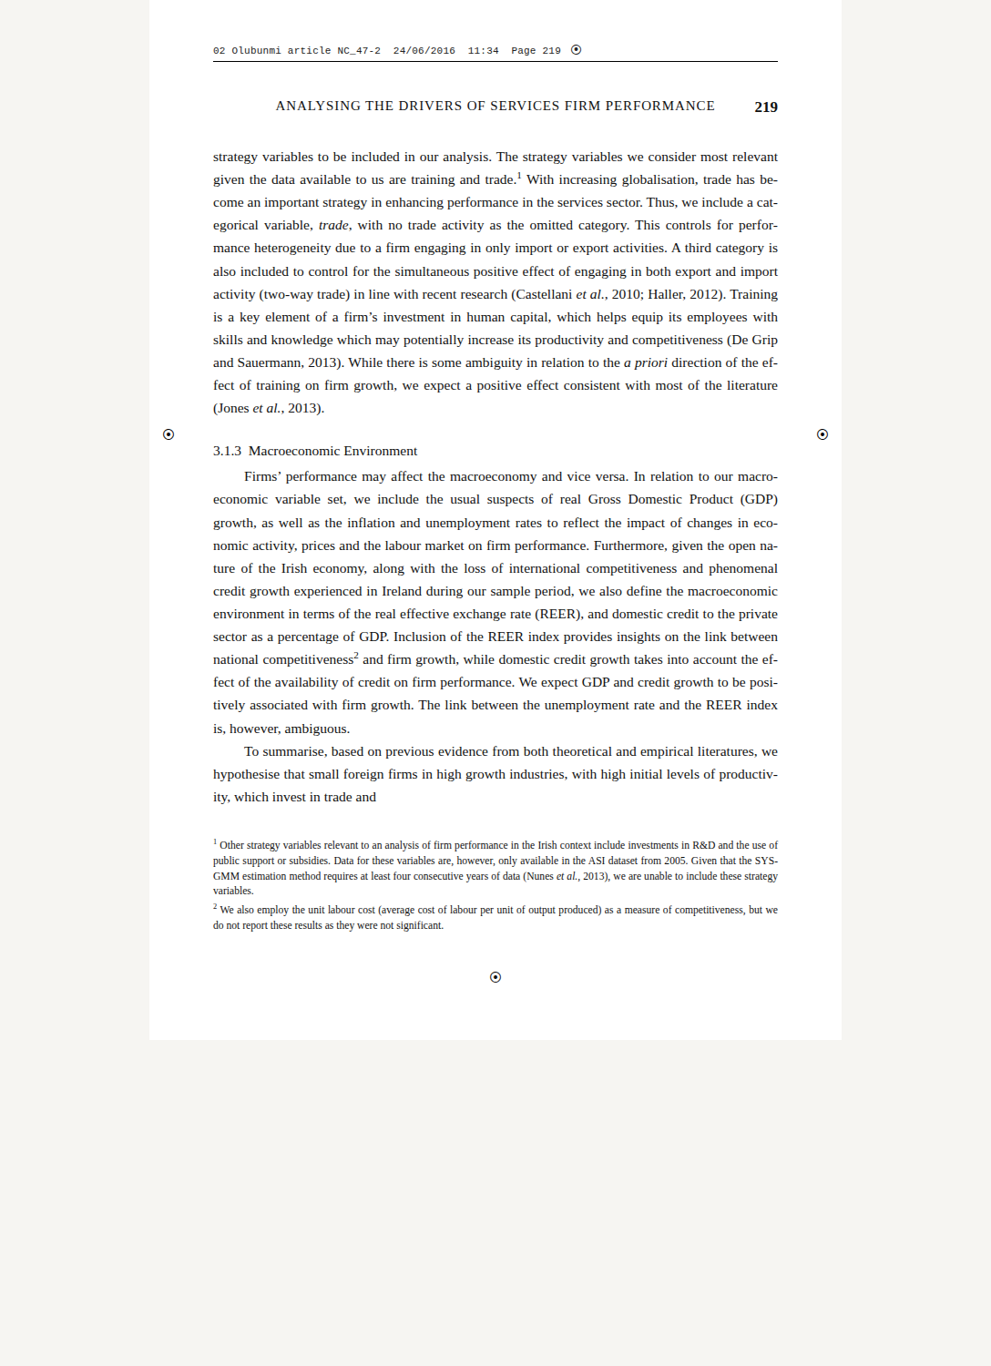02 Olubunmi article NC_47-2 24/06/2016 11:34 Page 219 ⦿
ANALYSING THE DRIVERS OF SERVICES FIRM PERFORMANCE 219
⦿ ⦿
strategy variables to be included in our analysis. The strategy variables we consider most relevant given the data available to us are training and trade.1 With increasing globalisation, trade has become an important strategy in enhancing performance in the services sector. Thus, we include a categorical variable, trade, with no trade activity as the omitted category. This controls for performance heterogeneity due to a firm engaging in only import or export activities. A third category is also included to control for the simultaneous positive effect of engaging in both export and import activity (two-way trade) in line with recent research (Castellani et al., 2010; Haller, 2012). Training is a key element of a firm’s investment in human capital, which helps equip its employees with skills and knowledge which may potentially increase its productivity and competitiveness (De Grip and Sauermann, 2013). While there is some ambiguity in relation to the a priori direction of the effect of training on firm growth, we expect a positive effect consistent with most of the literature (Jones et al., 2013).
3.1.3 Macroeconomic Environment
Firms’ performance may affect the macroeconomy and vice versa. In relation to our macroeconomic variable set, we include the usual suspects of real Gross Domestic Product (GDP) growth, as well as the inflation and unemployment rates to reflect the impact of changes in economic activity, prices and the labour market on firm performance. Furthermore, given the open nature of the Irish economy, along with the loss of international competitiveness and phenomenal credit growth experienced in Ireland during our sample period, we also define the macroeconomic environment in terms of the real effective exchange rate (REER), and domestic credit to the private sector as a percentage of GDP. Inclusion of the REER index provides insights on the link between national competitiveness2 and firm growth, while domestic credit growth takes into account the effect of the availability of credit on firm performance. We expect GDP and credit growth to be positively associated with firm growth. The link between the unemployment rate and the REER index is, however, ambiguous.
To summarise, based on previous evidence from both theoretical and empirical literatures, we hypothesise that small foreign firms in high growth industries, with high initial levels of productivity, which invest in trade and
1 Other strategy variables relevant to an analysis of firm performance in the Irish context include investments in R&D and the use of public support or subsidies. Data for these variables are, however, only available in the ASI dataset from 2005. Given that the SYS-GMM estimation method requires at least four consecutive years of data (Nunes et al., 2013), we are unable to include these strategy variables.
2 We also employ the unit labour cost (average cost of labour per unit of output produced) as a measure of competitiveness, but we do not report these results as they were not significant.
⦿